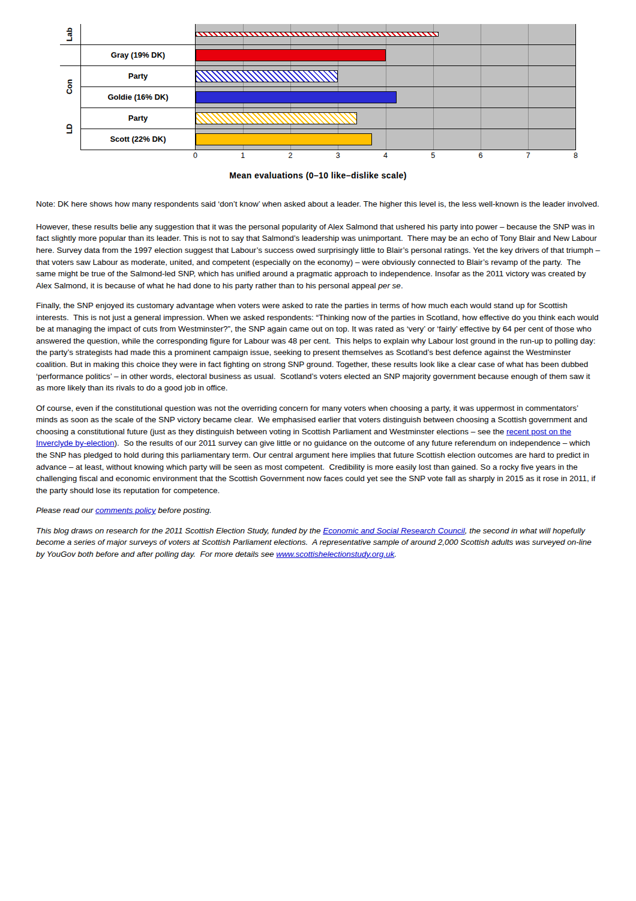| Lab | | |
| | Gray (19% DK) | |
| Con | Party | |
| Goldie (16% DK) | |
| LD | Party | |
| Scott (22% DK) | |
| | | 0 1 2 3 4 5 6 7 8 |
Mean evaluations (0–10 like–dislike scale)
Note: DK here shows how many respondents said ‘don’t know’ when asked about a leader. The higher this level is, the less well-known is the leader involved.
However, these results belie any suggestion that it was the personal popularity of Alex Salmond that ushered his party into power – because the SNP was in fact slightly more popular than its leader. This is not to say that Salmond’s leadership was unimportant. There may be an echo of Tony Blair and New Labour here. Survey data from the 1997 election suggest that Labour’s success owed surprisingly little to Blair’s personal ratings. Yet the key drivers of that triumph – that voters saw Labour as moderate, united, and competent (especially on the economy) – were obviously connected to Blair’s revamp of the party. The same might be true of the Salmond-led SNP, which has unified around a pragmatic approach to independence. Insofar as the 2011 victory was created by Alex Salmond, it is because of what he had done to his party rather than to his personal appeal per se.
Finally, the SNP enjoyed its customary advantage when voters were asked to rate the parties in terms of how much each would stand up for Scottish interests. This is not just a general impression. When we asked respondents: “Thinking now of the parties in Scotland, how effective do you think each would be at managing the impact of cuts from Westminster?”, the SNP again came out on top. It was rated as ‘very’ or ‘fairly’ effective by 64 per cent of those who answered the question, while the corresponding figure for Labour was 48 per cent. This helps to explain why Labour lost ground in the run-up to polling day: the party’s strategists had made this a prominent campaign issue, seeking to present themselves as Scotland’s best defence against the Westminster coalition. But in making this choice they were in fact fighting on strong SNP ground. Together, these results look like a clear case of what has been dubbed ‘performance politics’ – in other words, electoral business as usual. Scotland’s voters elected an SNP majority government because enough of them saw it as more likely than its rivals to do a good job in office.
Of course, even if the constitutional question was not the overriding concern for many voters when choosing a party, it was uppermost in commentators’ minds as soon as the scale of the SNP victory became clear. We emphasised earlier that voters distinguish between choosing a Scottish government and choosing a constitutional future (just as they distinguish between voting in Scottish Parliament and Westminster elections – see the recent post on the Inverclyde by-election). So the results of our 2011 survey can give little or no guidance on the outcome of any future referendum on independence – which the SNP has pledged to hold during this parliamentary term. Our central argument here implies that future Scottish election outcomes are hard to predict in advance – at least, without knowing which party will be seen as most competent. Credibility is more easily lost than gained. So a rocky five years in the challenging fiscal and economic environment that the Scottish Government now faces could yet see the SNP vote fall as sharply in 2015 as it rose in 2011, if the party should lose its reputation for competence.
Please read our comments policy before posting.
This blog draws on research for the 2011 Scottish Election Study, funded by the Economic and Social Research Council, the second in what will hopefully become a series of major surveys of voters at Scottish Parliament elections. A representative sample of around 2,000 Scottish adults was surveyed on-line by YouGov both before and after polling day. For more details see www.scottishelectionstudy.org.uk.